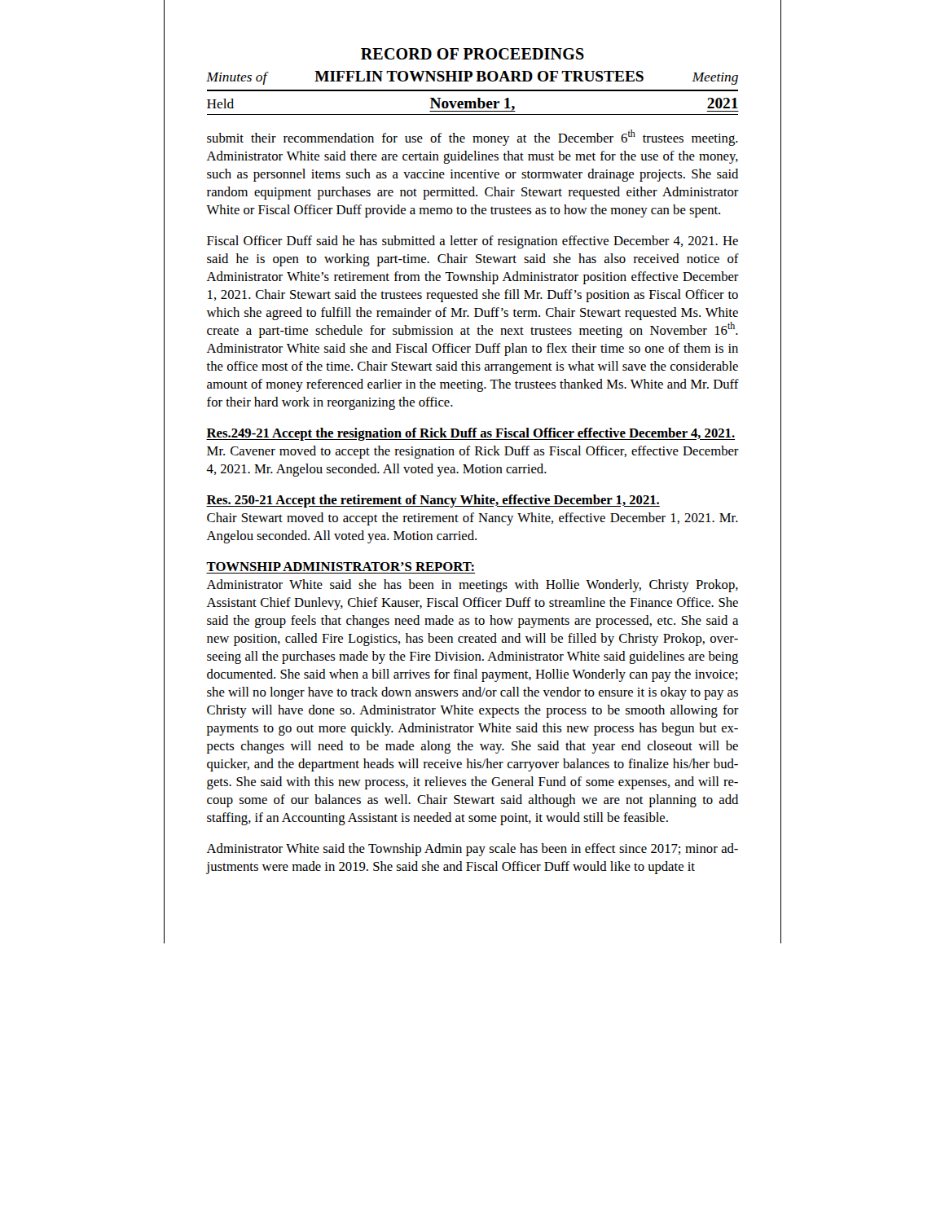RECORD OF PROCEEDINGS
Minutes of MIFFLIN TOWNSHIP BOARD OF TRUSTEES Meeting
Held November 1, 2021
submit their recommendation for use of the money at the December 6th trustees meeting. Administrator White said there are certain guidelines that must be met for the use of the money, such as personnel items such as a vaccine incentive or stormwater drainage projects. She said random equipment purchases are not permitted. Chair Stewart requested either Administrator White or Fiscal Officer Duff provide a memo to the trustees as to how the money can be spent.
Fiscal Officer Duff said he has submitted a letter of resignation effective December 4, 2021. He said he is open to working part-time. Chair Stewart said she has also received notice of Administrator White’s retirement from the Township Administrator position effective December 1, 2021. Chair Stewart said the trustees requested she fill Mr. Duff’s position as Fiscal Officer to which she agreed to fulfill the remainder of Mr. Duff’s term. Chair Stewart requested Ms. White create a part-time schedule for submission at the next trustees meeting on November 16th. Administrator White said she and Fiscal Officer Duff plan to flex their time so one of them is in the office most of the time. Chair Stewart said this arrangement is what will save the considerable amount of money referenced earlier in the meeting. The trustees thanked Ms. White and Mr. Duff for their hard work in reorganizing the office.
Res.249-21 Accept the resignation of Rick Duff as Fiscal Officer effective December 4, 2021.
Mr. Cavener moved to accept the resignation of Rick Duff as Fiscal Officer, effective December 4, 2021. Mr. Angelou seconded. All voted yea. Motion carried.
Res. 250-21 Accept the retirement of Nancy White, effective December 1, 2021.
Chair Stewart moved to accept the retirement of Nancy White, effective December 1, 2021. Mr. Angelou seconded. All voted yea. Motion carried.
TOWNSHIP ADMINISTRATOR’S REPORT:
Administrator White said she has been in meetings with Hollie Wonderly, Christy Prokop, Assistant Chief Dunlevy, Chief Kauser, Fiscal Officer Duff to streamline the Finance Office. She said the group feels that changes need made as to how payments are processed, etc. She said a new position, called Fire Logistics, has been created and will be filled by Christy Prokop, overseeing all the purchases made by the Fire Division. Administrator White said guidelines are being documented. She said when a bill arrives for final payment, Hollie Wonderly can pay the invoice; she will no longer have to track down answers and/or call the vendor to ensure it is okay to pay as Christy will have done so. Administrator White expects the process to be smooth allowing for payments to go out more quickly. Administrator White said this new process has begun but expects changes will need to be made along the way. She said that year end closeout will be quicker, and the department heads will receive his/her carryover balances to finalize his/her budgets. She said with this new process, it relieves the General Fund of some expenses, and will recoup some of our balances as well. Chair Stewart said although we are not planning to add staffing, if an Accounting Assistant is needed at some point, it would still be feasible.
Administrator White said the Township Admin pay scale has been in effect since 2017; minor adjustments were made in 2019. She said she and Fiscal Officer Duff would like to update it